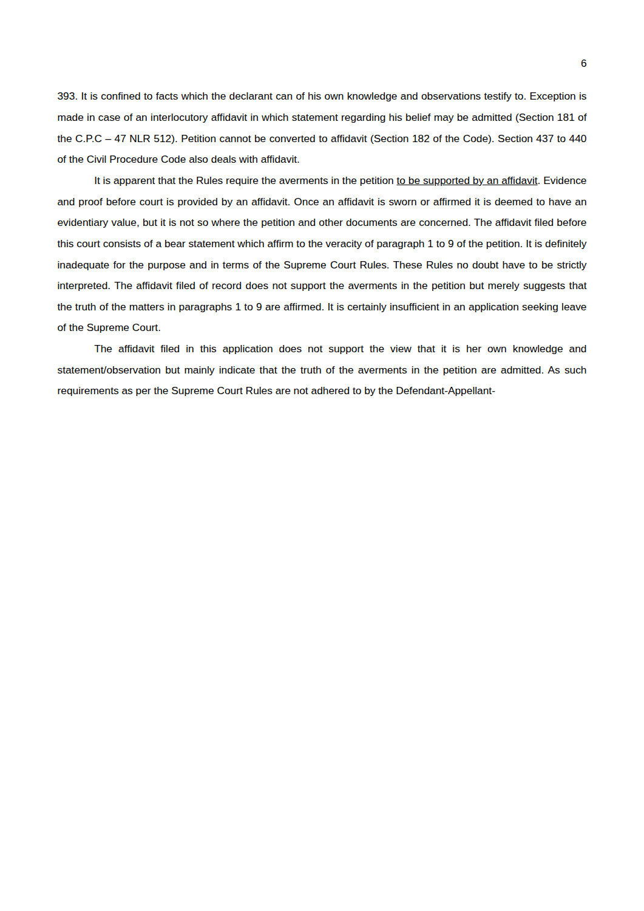6
393. It is confined to facts which the declarant can of his own knowledge and observations testify to. Exception is made in case of an interlocutory affidavit in which statement regarding his belief may be admitted (Section 181 of the C.P.C – 47 NLR 512). Petition cannot be converted to affidavit (Section 182 of the Code). Section 437 to 440 of the Civil Procedure Code also deals with affidavit.
It is apparent that the Rules require the averments in the petition to be supported by an affidavit. Evidence and proof before court is provided by an affidavit. Once an affidavit is sworn or affirmed it is deemed to have an evidentiary value, but it is not so where the petition and other documents are concerned. The affidavit filed before this court consists of a bear statement which affirm to the veracity of paragraph 1 to 9 of the petition. It is definitely inadequate for the purpose and in terms of the Supreme Court Rules. These Rules no doubt have to be strictly interpreted. The affidavit filed of record does not support the averments in the petition but merely suggests that the truth of the matters in paragraphs 1 to 9 are affirmed. It is certainly insufficient in an application seeking leave of the Supreme Court.
The affidavit filed in this application does not support the view that it is her own knowledge and statement/observation but mainly indicate that the truth of the averments in the petition are admitted. As such requirements as per the Supreme Court Rules are not adhered to by the Defendant-Appellant-